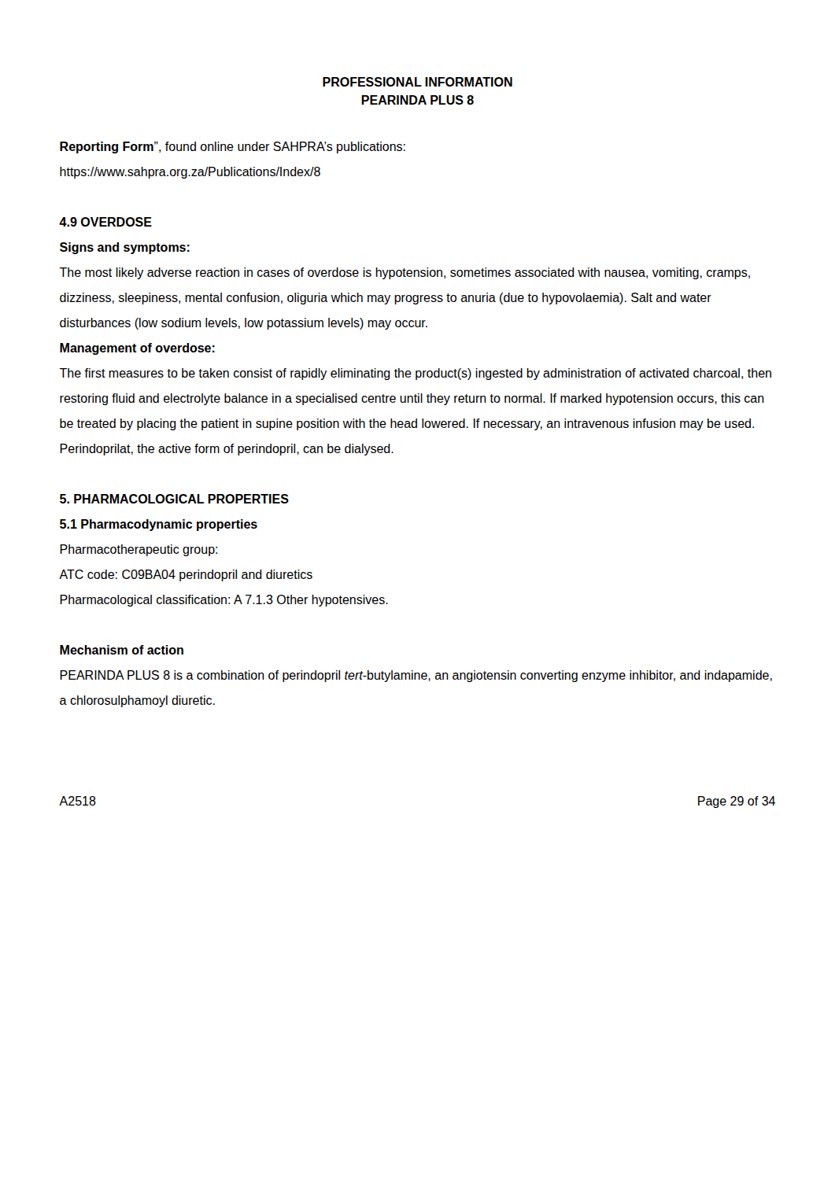PROFESSIONAL INFORMATION
PEARINDA PLUS 8
Reporting Form”, found online under SAHPRA’s publications:
https://www.sahpra.org.za/Publications/Index/8
4.9 OVERDOSE
Signs and symptoms:
The most likely adverse reaction in cases of overdose is hypotension, sometimes associated with nausea, vomiting, cramps, dizziness, sleepiness, mental confusion, oliguria which may progress to anuria (due to hypovolaemia). Salt and water disturbances (low sodium levels, low potassium levels) may occur.
Management of overdose:
The first measures to be taken consist of rapidly eliminating the product(s) ingested by administration of activated charcoal, then restoring fluid and electrolyte balance in a specialised centre until they return to normal. If marked hypotension occurs, this can be treated by placing the patient in supine position with the head lowered. If necessary, an intravenous infusion may be used. Perindoprilat, the active form of perindopril, can be dialysed.
5. PHARMACOLOGICAL PROPERTIES
5.1 Pharmacodynamic properties
Pharmacotherapeutic group:
ATC code: C09BA04 perindopril and diuretics
Pharmacological classification: A 7.1.3 Other hypotensives.
Mechanism of action
PEARINDA PLUS 8 is a combination of perindopril tert-butylamine, an angiotensin converting enzyme inhibitor, and indapamide, a chlorosulphamoyl diuretic.
A2518 Page 29 of 34